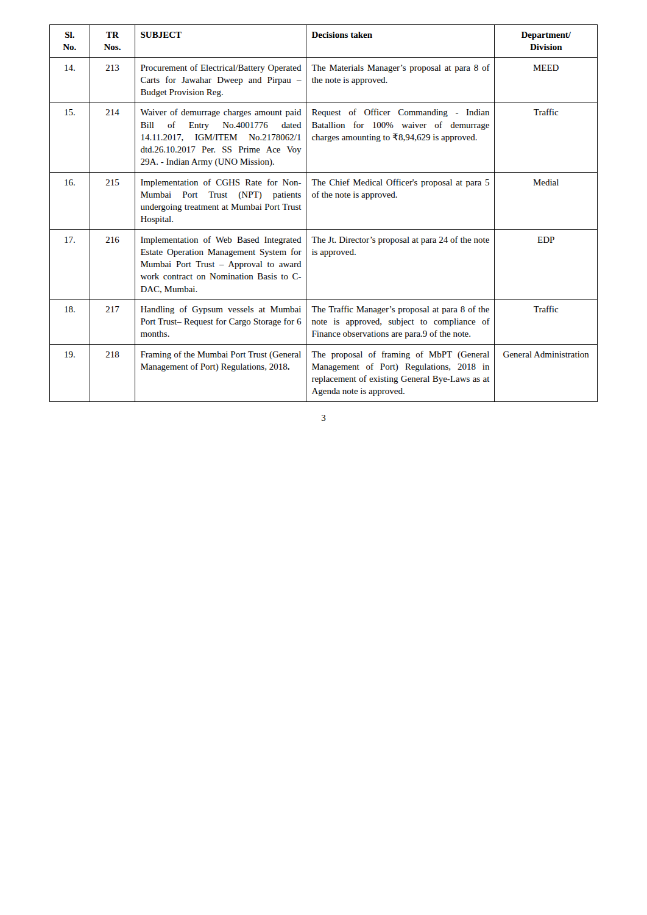| Sl. No. | TR Nos. | SUBJECT | Decisions taken | Department/ Division |
| --- | --- | --- | --- | --- |
| 14. | 213 | Procurement of Electrical/Battery Operated Carts for Jawahar Dweep and Pirpau – Budget Provision Reg. | The Materials Manager’s proposal at para 8 of the note is approved. | MEED |
| 15. | 214 | Waiver of demurrage charges amount paid Bill of Entry No.4001776 dated 14.11.2017, IGM/ITEM No.2178062/1 dtd.26.10.2017 Per. SS Prime Ace Voy 29A. - Indian Army (UNO Mission). | Request of Officer Commanding - Indian Batallion for 100% waiver of demurrage charges amounting to ₹8,94,629 is approved. | Traffic |
| 16. | 215 | Implementation of CGHS Rate for Non-Mumbai Port Trust (NPT) patients undergoing treatment at Mumbai Port Trust Hospital. | The Chief Medical Officer's proposal at para 5 of the note is approved. | Medial |
| 17. | 216 | Implementation of Web Based Integrated Estate Operation Management System for Mumbai Port Trust – Approval to award work contract on Nomination Basis to C-DAC, Mumbai. | The Jt. Director’s proposal at para 24 of the note is approved. | EDP |
| 18. | 217 | Handling of Gypsum vessels at Mumbai Port Trust– Request for Cargo Storage for 6 months. | The Traffic Manager’s proposal at para 8 of the note is approved, subject to compliance of Finance observations are para.9 of the note. | Traffic |
| 19. | 218 | Framing of the Mumbai Port Trust (General Management of Port) Regulations, 2018 . | The proposal of framing of MbPT (General Management of Port) Regulations, 2018 in replacement of existing General Bye-Laws as at Agenda note is approved. | General Administration |
3